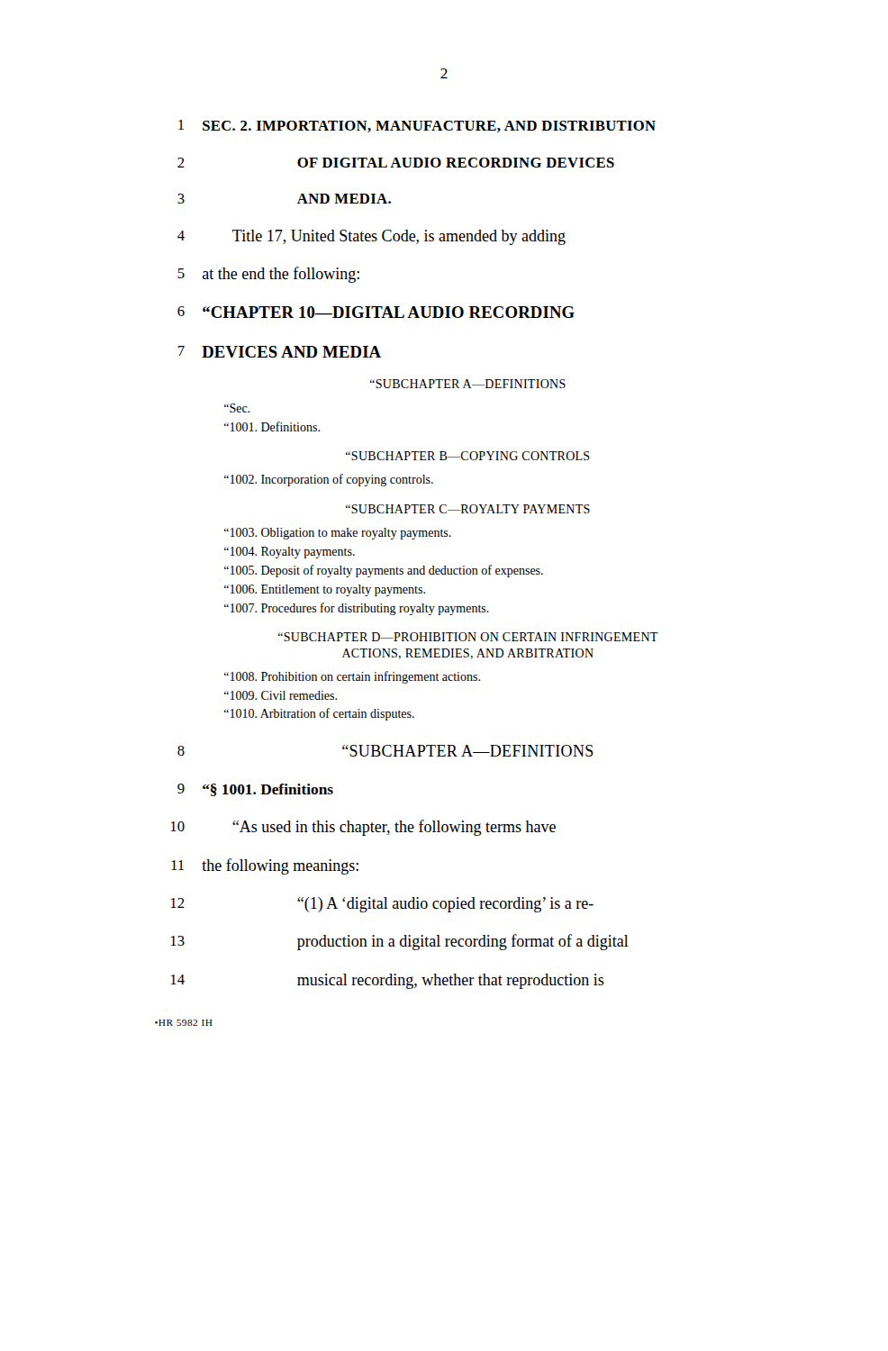2
SEC. 2. IMPORTATION, MANUFACTURE, AND DISTRIBUTION
OF DIGITAL AUDIO RECORDING DEVICES
AND MEDIA.
Title 17, United States Code, is amended by adding
at the end the following:
“CHAPTER 10—DIGITAL AUDIO RECORDING
DEVICES AND MEDIA
“SUBCHAPTER A—DEFINITIONS
“Sec.
“1001. Definitions.
“SUBCHAPTER B—COPYING CONTROLS
“1002. Incorporation of copying controls.
“SUBCHAPTER C—ROYALTY PAYMENTS
“1003. Obligation to make royalty payments.
“1004. Royalty payments.
“1005. Deposit of royalty payments and deduction of expenses.
“1006. Entitlement to royalty payments.
“1007. Procedures for distributing royalty payments.
“SUBCHAPTER D—PROHIBITION ON CERTAIN INFRINGEMENT
ACTIONS, REMEDIES, AND ARBITRATION
“1008. Prohibition on certain infringement actions.
“1009. Civil remedies.
“1010. Arbitration of certain disputes.
“SUBCHAPTER A—DEFINITIONS
“§ 1001. Definitions
“As used in this chapter, the following terms have
the following meanings:
“(1) A ‘digital audio copied recording’ is a re-
production in a digital recording format of a digital
musical recording, whether that reproduction is
•HR 5982 IH